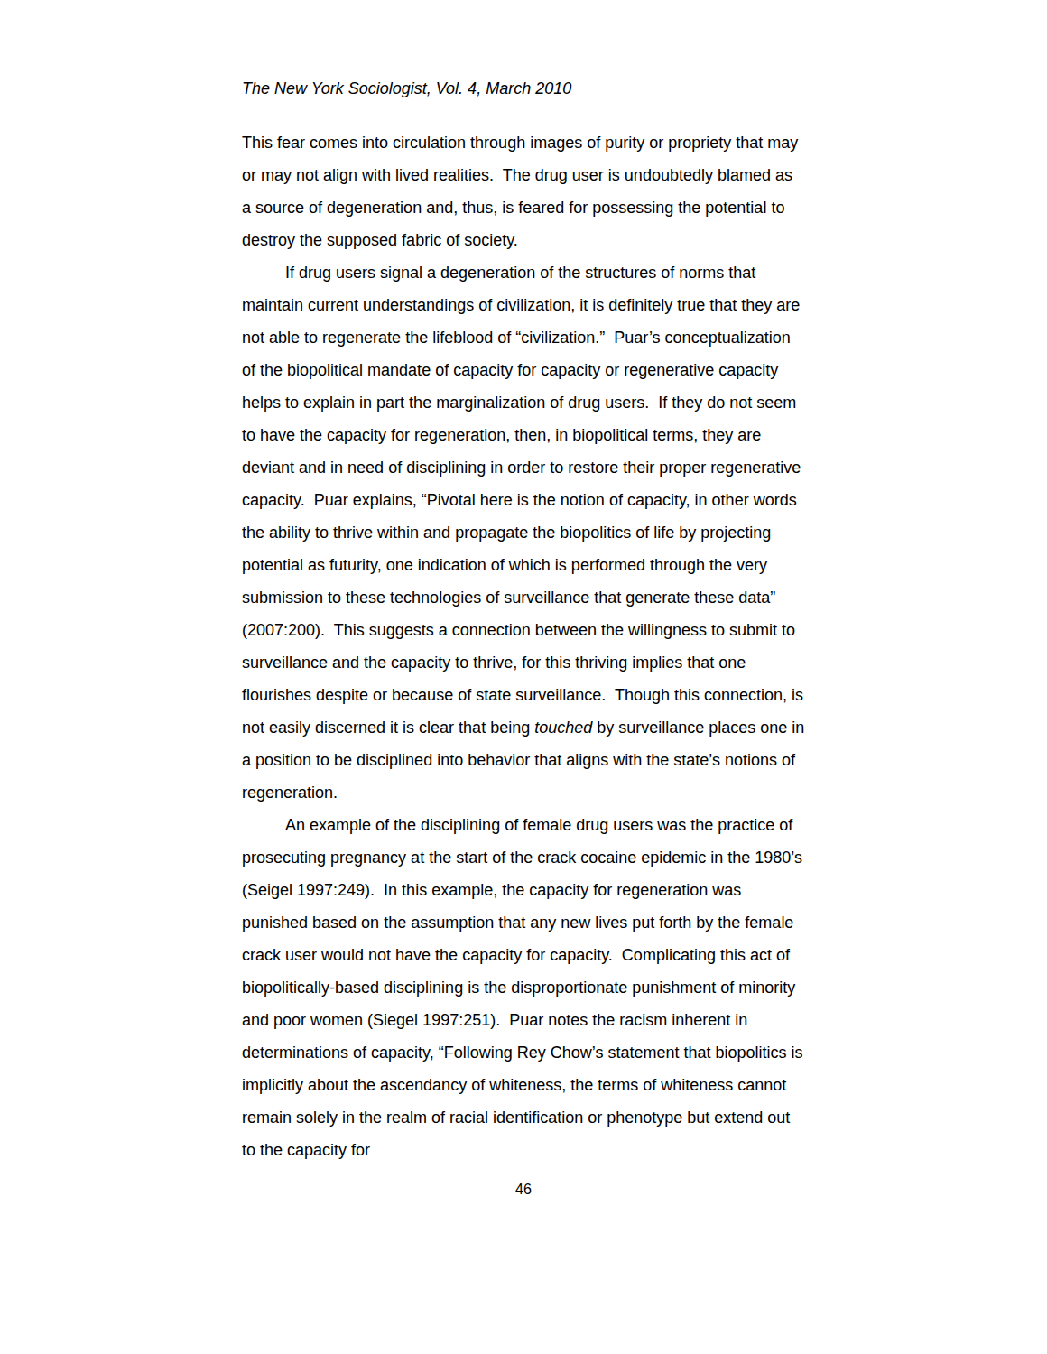The New York Sociologist, Vol. 4, March 2010
This fear comes into circulation through images of purity or propriety that may or may not align with lived realities. The drug user is undoubtedly blamed as a source of degeneration and, thus, is feared for possessing the potential to destroy the supposed fabric of society.
If drug users signal a degeneration of the structures of norms that maintain current understandings of civilization, it is definitely true that they are not able to regenerate the lifeblood of “civilization.” Puar’s conceptualization of the biopolitical mandate of capacity for capacity or regenerative capacity helps to explain in part the marginalization of drug users. If they do not seem to have the capacity for regeneration, then, in biopolitical terms, they are deviant and in need of disciplining in order to restore their proper regenerative capacity. Puar explains, “Pivotal here is the notion of capacity, in other words the ability to thrive within and propagate the biopolitics of life by projecting potential as futurity, one indication of which is performed through the very submission to these technologies of surveillance that generate these data” (2007:200). This suggests a connection between the willingness to submit to surveillance and the capacity to thrive, for this thriving implies that one flourishes despite or because of state surveillance. Though this connection, is not easily discerned it is clear that being touched by surveillance places one in a position to be disciplined into behavior that aligns with the state’s notions of regeneration.
An example of the disciplining of female drug users was the practice of prosecuting pregnancy at the start of the crack cocaine epidemic in the 1980’s (Seigel 1997:249). In this example, the capacity for regeneration was punished based on the assumption that any new lives put forth by the female crack user would not have the capacity for capacity. Complicating this act of biopolitically-based disciplining is the disproportionate punishment of minority and poor women (Siegel 1997:251). Puar notes the racism inherent in determinations of capacity, “Following Rey Chow’s statement that biopolitics is implicitly about the ascendancy of whiteness, the terms of whiteness cannot remain solely in the realm of racial identification or phenotype but extend out to the capacity for
46